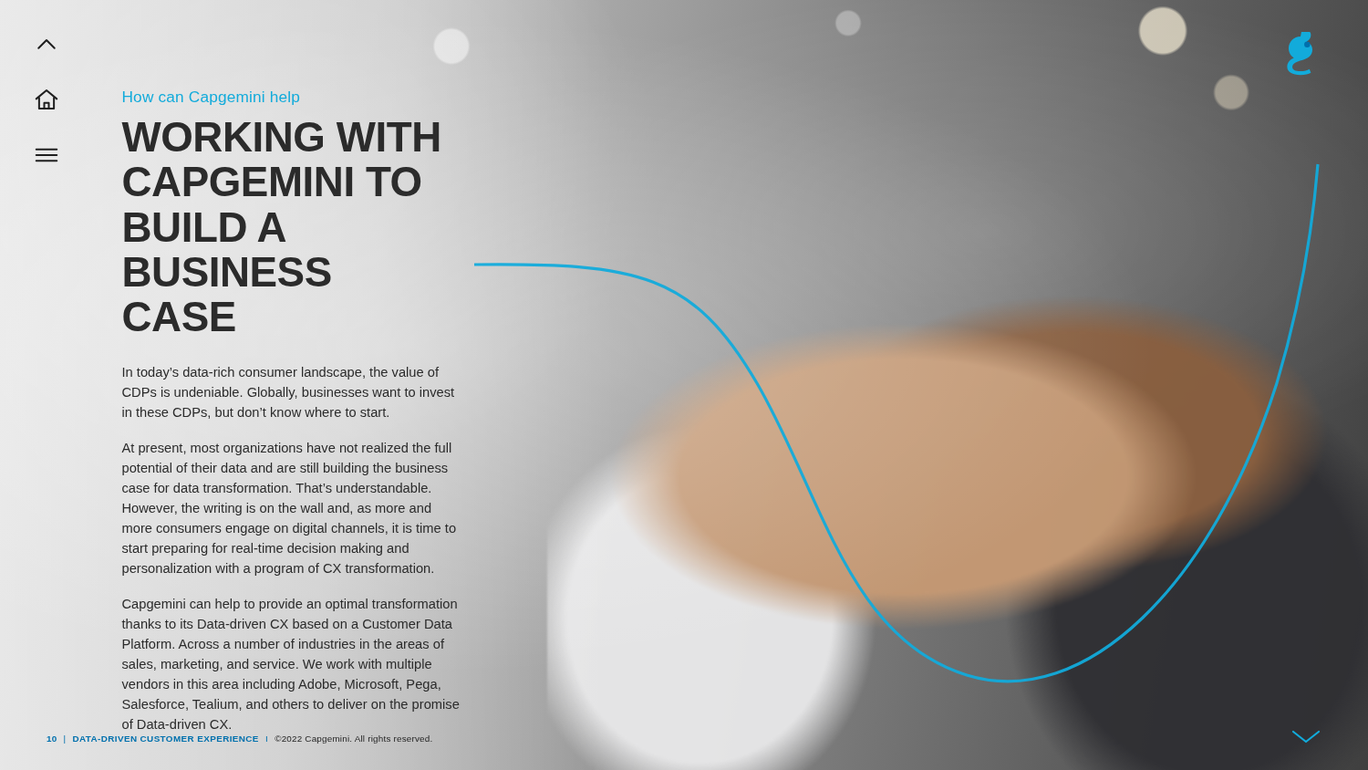How can Capgemini help
Working with Capgemini to build a business case
In today’s data-rich consumer landscape, the value of CDPs is undeniable. Globally, businesses want to invest in these CDPs, but don’t know where to start.
At present, most organizations have not realized the full potential of their data and are still building the business case for data transformation. That’s understandable. However, the writing is on the wall and, as more and more consumers engage on digital channels, it is time to start preparing for real-time decision making and personalization with a program of CX transformation.
Capgemini can help to provide an optimal transformation thanks to its Data-driven CX based on a Customer Data Platform. Across a number of industries in the areas of sales, marketing, and service. We work with multiple vendors in this area including Adobe, Microsoft, Pega, Salesforce, Tealium, and others to deliver on the promise of Data-driven CX.
10 | DATA-DRIVEN CUSTOMER EXPERIENCE I ©2022 Capgemini. All rights reserved.